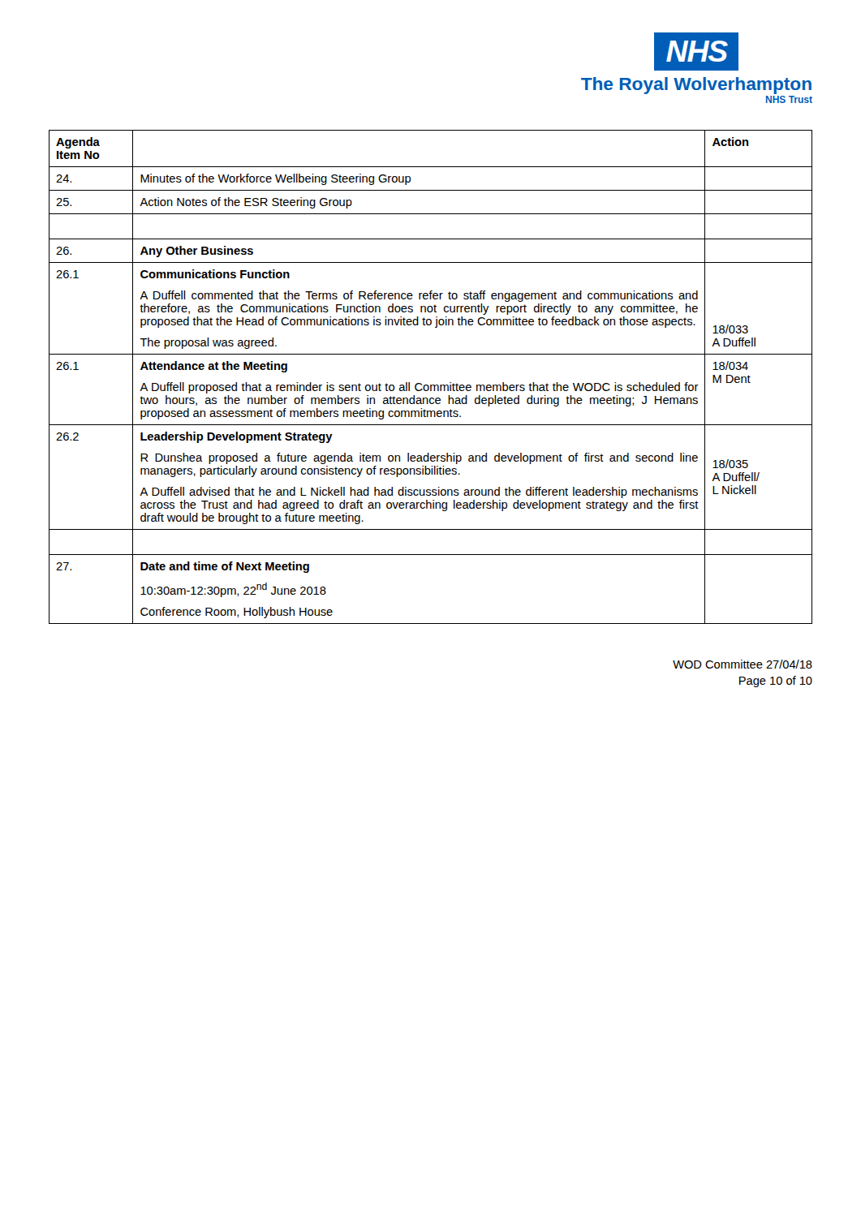NHS
The Royal Wolverhampton
NHS Trust
| Agenda Item No | | Action |
| --- | --- | --- |
| 24. | Minutes of the Workforce Wellbeing Steering Group | |
| 25. | Action Notes of the ESR Steering Group | |
| 26. | Any Other Business | |
| 26.1 | Communications Function A Duffell commented that the Terms of Reference refer to staff engagement and communications and therefore, as the Communications Function does not currently report directly to any committee, he proposed that the Head of Communications is invited to join the Committee to feedback on those aspects. The proposal was agreed. | 18/033 A Duffell |
| 26.1 | Attendance at the Meeting A Duffell proposed that a reminder is sent out to all Committee members that the WODC is scheduled for two hours, as the number of members in attendance had depleted during the meeting; J Hemans proposed an assessment of members meeting commitments. | 18/034 M Dent |
| 26.2 | Leadership Development Strategy R Dunshea proposed a future agenda item on leadership and development of first and second line managers, particularly around consistency of responsibilities. A Duffell advised that he and L Nickell had had discussions around the different leadership mechanisms across the Trust and had agreed to draft an overarching leadership development strategy and the first draft would be brought to a future meeting. | 18/035 A Duffell/ L Nickell |
| 27. | Date and time of Next Meeting 10:30am-12:30pm, 22 nd June 2018 Conference Room, Hollybush House | |
WOD Committee 27/04/18
Page 10 of 10